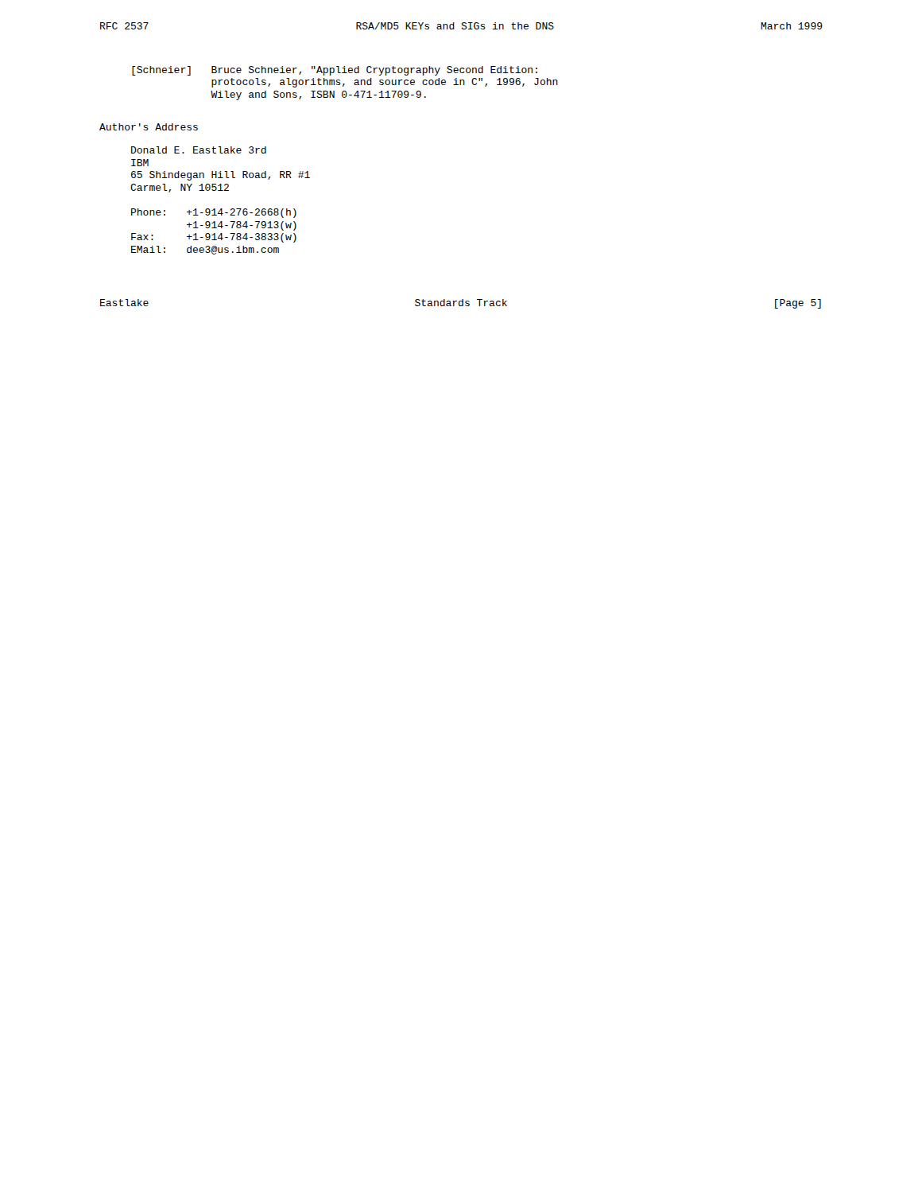RFC 2537 RSA/MD5 KEYs and SIGs in the DNS March 1999
[Schneier]   Bruce Schneier, "Applied Cryptography Second Edition:
             protocols, algorithms, and source code in C", 1996, John
             Wiley and Sons, ISBN 0-471-11709-9.
Author's Address
Donald E. Eastlake 3rd
IBM
65 Shindegan Hill Road, RR #1
Carmel, NY 10512

Phone:   +1-914-276-2668(h)
         +1-914-784-7913(w)
Fax:     +1-914-784-3833(w)
EMail:   dee3@us.ibm.com
Eastlake Standards Track [Page 5]